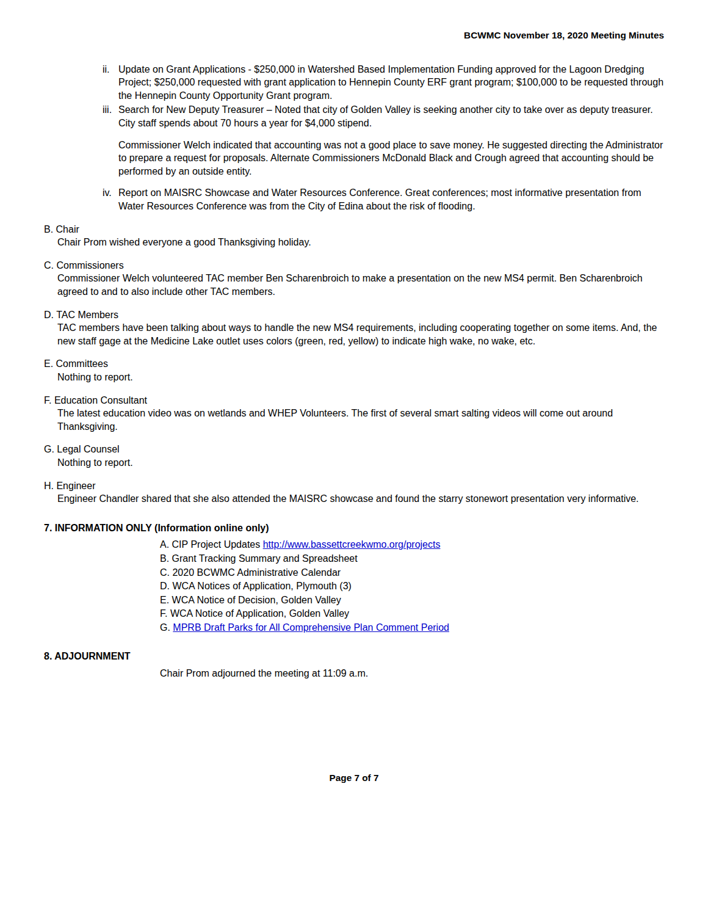BCWMC November 18, 2020 Meeting Minutes
ii. Update on Grant Applications - $250,000 in Watershed Based Implementation Funding approved for the Lagoon Dredging Project; $250,000 requested with grant application to Hennepin County ERF grant program; $100,000 to be requested through the Hennepin County Opportunity Grant program.
iii. Search for New Deputy Treasurer – Noted that city of Golden Valley is seeking another city to take over as deputy treasurer. City staff spends about 70 hours a year for $4,000 stipend.
Commissioner Welch indicated that accounting was not a good place to save money. He suggested directing the Administrator to prepare a request for proposals. Alternate Commissioners McDonald Black and Crough agreed that accounting should be performed by an outside entity.
iv. Report on MAISRC Showcase and Water Resources Conference. Great conferences; most informative presentation from Water Resources Conference was from the City of Edina about the risk of flooding.
B. Chair
Chair Prom wished everyone a good Thanksgiving holiday.
C. Commissioners
Commissioner Welch volunteered TAC member Ben Scharenbroich to make a presentation on the new MS4 permit. Ben Scharenbroich agreed to and to also include other TAC members.
D. TAC Members
TAC members have been talking about ways to handle the new MS4 requirements, including cooperating together on some items. And, the new staff gage at the Medicine Lake outlet uses colors (green, red, yellow) to indicate high wake, no wake, etc.
E. Committees
Nothing to report.
F. Education Consultant
The latest education video was on wetlands and WHEP Volunteers. The first of several smart salting videos will come out around Thanksgiving.
G. Legal Counsel
Nothing to report.
H. Engineer
Engineer Chandler shared that she also attended the MAISRC showcase and found the starry stonewort presentation very informative.
7. INFORMATION ONLY (Information online only)
A. CIP Project Updates http://www.bassettcreekwmo.org/projects
B. Grant Tracking Summary and Spreadsheet
C. 2020 BCWMC Administrative Calendar
D. WCA Notices of Application, Plymouth (3)
E. WCA Notice of Decision, Golden Valley
F. WCA Notice of Application, Golden Valley
G. MPRB Draft Parks for All Comprehensive Plan Comment Period
8. ADJOURNMENT
Chair Prom adjourned the meeting at 11:09 a.m.
Page 7 of 7